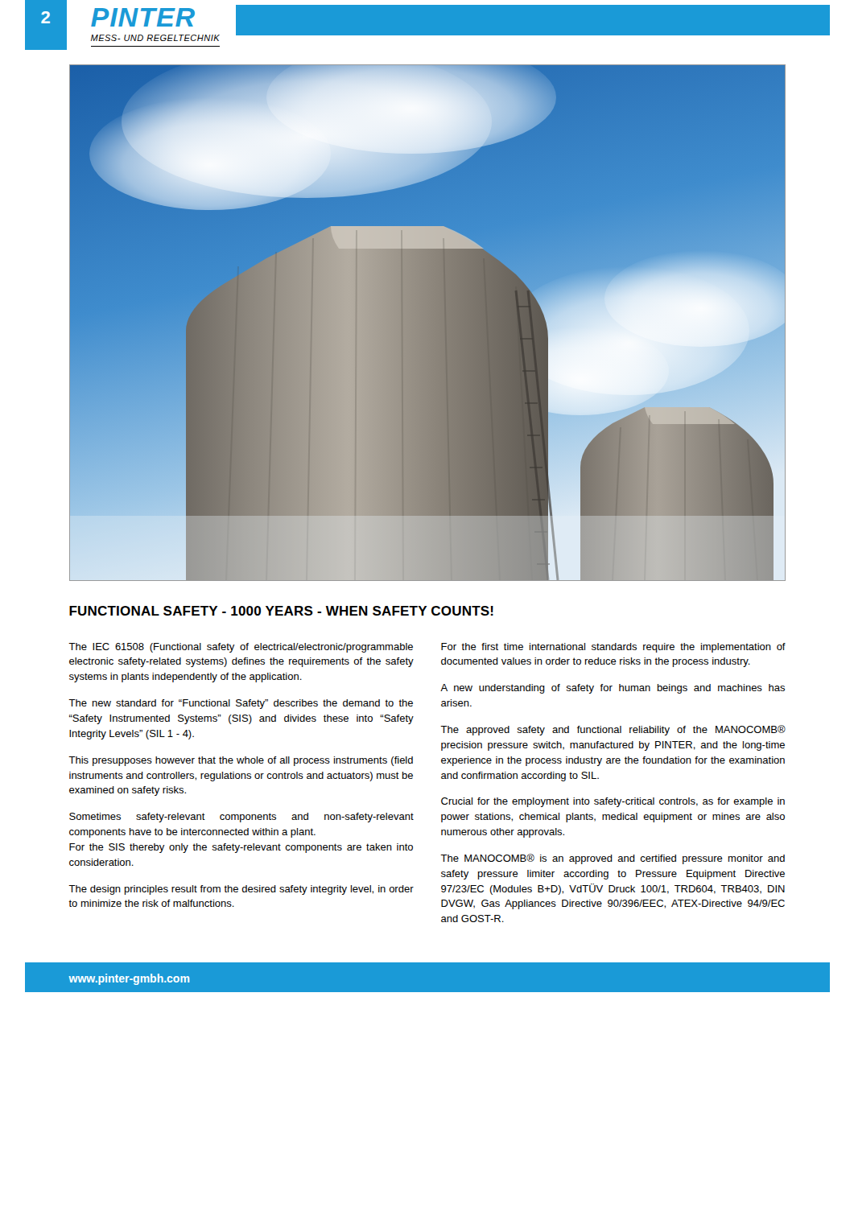2
PINTER
MESS- UND REGELTECHNIK
FUNCTIONAL SAFETY - 1000 YEARS - WHEN SAFETY COUNTS!
The IEC 61508 (Functional safety of electrical/electronic/programmable electronic safety-related systems) defines the requirements of the safety systems in plants independently of the application.
The new standard for “Functional Safety” describes the demand to the “Safety Instrumented Systems” (SIS) and divides these into “Safety Integrity Levels” (SIL 1 - 4).
This presupposes however that the whole of all process instruments (field instruments and controllers, regulations or controls and actuators) must be examined on safety risks.
Sometimes safety-relevant components and non-safety-relevant components have to be interconnected within a plant.
For the SIS thereby only the safety-relevant components are taken into consideration.
The design principles result from the desired safety integrity level, in order to minimize the risk of malfunctions.
For the first time international standards require the implementation of documented values in order to reduce risks in the process industry.
A new understanding of safety for human beings and machines has arisen.
The approved safety and functional reliability of the MANOCOMB® precision pressure switch, manufactured by PINTER, and the long-time experience in the process industry are the foundation for the examination and confirmation according to SIL.
Crucial for the employment into safety-critical controls, as for example in power stations, chemical plants, medical equipment or mines are also numerous other approvals.
The MANOCOMB® is an approved and certified pressure monitor and safety pressure limiter according to Pressure Equipment Directive 97/23/EC (Modules B+D), VdTÜV Druck 100/1, TRD604, TRB403, DIN DVGW, Gas Appliances Directive 90/396/EEC, ATEX-Directive 94/9/EC and GOST-R.
www.pinter-gmbh.com